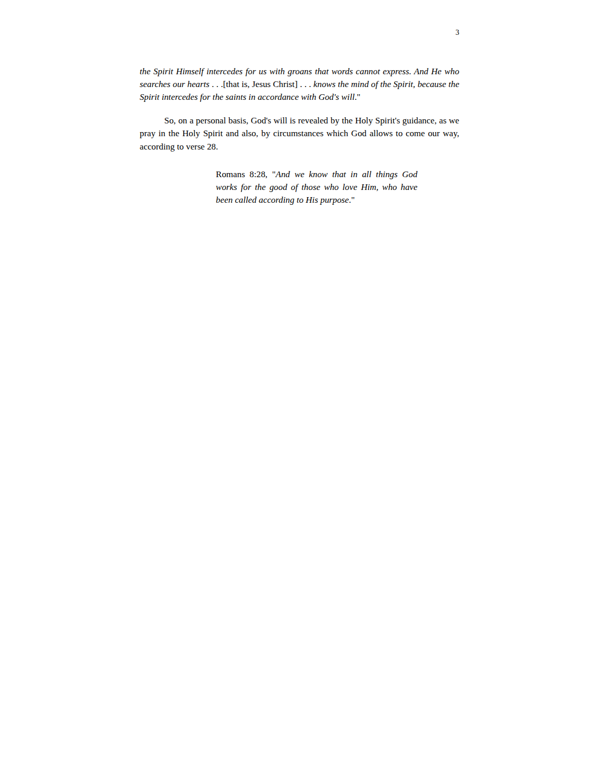3
the Spirit Himself intercedes for us with groans that words cannot express. And He who searches our hearts . . .[that is, Jesus Christ] . . . knows the mind of the Spirit, because the Spirit intercedes for the saints in accordance with God's will."
So, on a personal basis, God's will is revealed by the Holy Spirit's guidance, as we pray in the Holy Spirit and also, by circumstances which God allows to come our way, according to verse 28.
Romans 8:28, "And we know that in all things God works for the good of those who love Him, who have been called according to His purpose."